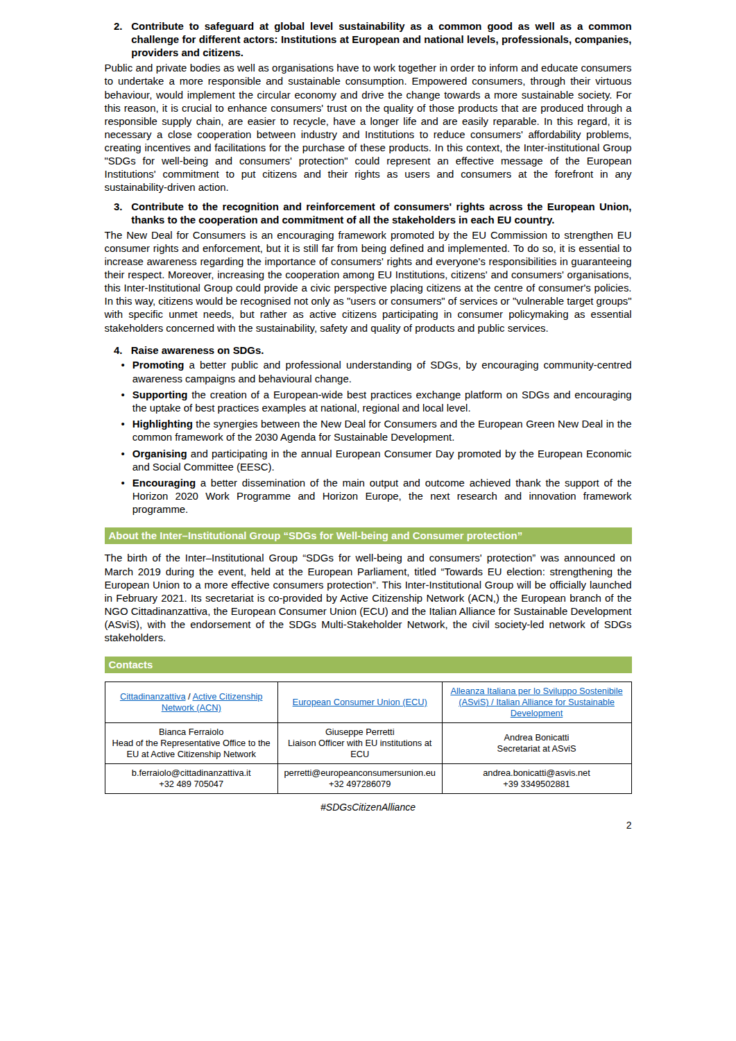2. Contribute to safeguard at global level sustainability as a common good as well as a common challenge for different actors: Institutions at European and national levels, professionals, companies, providers and citizens.
Public and private bodies as well as organisations have to work together in order to inform and educate consumers to undertake a more responsible and sustainable consumption. Empowered consumers, through their virtuous behaviour, would implement the circular economy and drive the change towards a more sustainable society. For this reason, it is crucial to enhance consumers' trust on the quality of those products that are produced through a responsible supply chain, are easier to recycle, have a longer life and are easily reparable. In this regard, it is necessary a close cooperation between industry and Institutions to reduce consumers' affordability problems, creating incentives and facilitations for the purchase of these products. In this context, the Inter-institutional Group "SDGs for well-being and consumers' protection" could represent an effective message of the European Institutions' commitment to put citizens and their rights as users and consumers at the forefront in any sustainability-driven action.
3. Contribute to the recognition and reinforcement of consumers' rights across the European Union, thanks to the cooperation and commitment of all the stakeholders in each EU country.
The New Deal for Consumers is an encouraging framework promoted by the EU Commission to strengthen EU consumer rights and enforcement, but it is still far from being defined and implemented. To do so, it is essential to increase awareness regarding the importance of consumers' rights and everyone's responsibilities in guaranteeing their respect. Moreover, increasing the cooperation among EU Institutions, citizens' and consumers' organisations, this Inter-Institutional Group could provide a civic perspective placing citizens at the centre of consumer's policies. In this way, citizens would be recognised not only as "users or consumers" of services or "vulnerable target groups" with specific unmet needs, but rather as active citizens participating in consumer policymaking as essential stakeholders concerned with the sustainability, safety and quality of products and public services.
4. Raise awareness on SDGs.
Promoting a better public and professional understanding of SDGs, by encouraging community-centred awareness campaigns and behavioural change.
Supporting the creation of a European-wide best practices exchange platform on SDGs and encouraging the uptake of best practices examples at national, regional and local level.
Highlighting the synergies between the New Deal for Consumers and the European Green New Deal in the common framework of the 2030 Agenda for Sustainable Development.
Organising and participating in the annual European Consumer Day promoted by the European Economic and Social Committee (EESC).
Encouraging a better dissemination of the main output and outcome achieved thank the support of the Horizon 2020 Work Programme and Horizon Europe, the next research and innovation framework programme.
About the Inter–Institutional Group “SDGs for Well-being and Consumer protection”
The birth of the Inter–Institutional Group “SDGs for well-being and consumers' protection” was announced on March 2019 during the event, held at the European Parliament, titled “Towards EU election: strengthening the European Union to a more effective consumers protection”. This Inter-Institutional Group will be officially launched in February 2021. Its secretariat is co-provided by Active Citizenship Network (ACN,) the European branch of the NGO Cittadinanzattiva, the European Consumer Union (ECU) and the Italian Alliance for Sustainable Development (ASviS), with the endorsement of the SDGs Multi-Stakeholder Network, the civil society-led network of SDGs stakeholders.
Contacts
| Cittadinanzattiva / Active Citizenship Network (ACN) | European Consumer Union (ECU) | Alleanza Italiana per lo Sviluppo Sostenibile (ASviS) / Italian Alliance for Sustainable Development |
| Bianca Ferraiolo Head of the Representative Office to the EU at Active Citizenship Network | Giuseppe Perretti Liaison Officer with EU institutions at ECU | Andrea Bonicatti Secretariat at ASviS |
| b.ferraiolo@cittadinanzattiva.it +32 489 705047 | perretti@europeanconsumersunion.eu +32 497286079 | andrea.bonicatti@asvis.net +39 3349502881 |
#SDGsCitizenAlliance
2